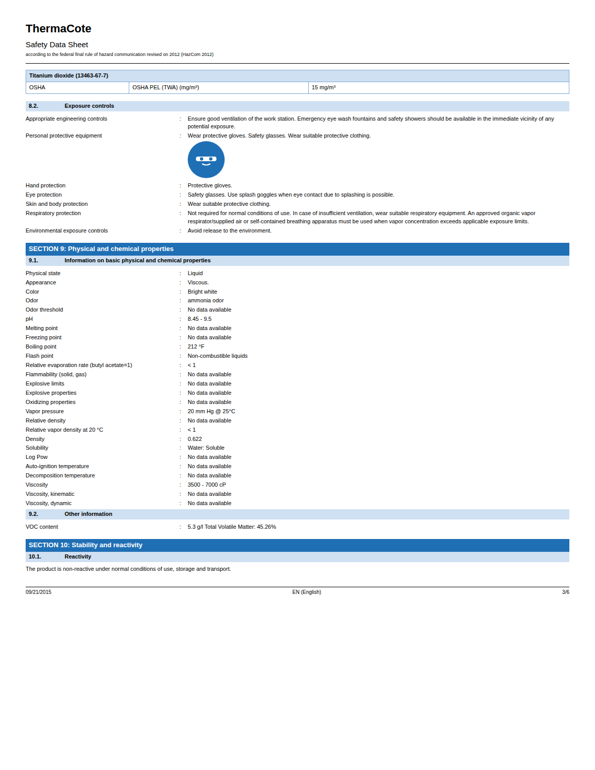ThermaCote
Safety Data Sheet
according to the federal final rule of hazard communication revised on 2012 (HazCom 2012)
| Titanium dioxide (13463-67-7) |
| OSHA | OSHA PEL (TWA) (mg/m³) | 15 mg/m³ |
8.2. Exposure controls
| Appropriate engineering controls | : | Ensure good ventilation of the work station. Emergency eye wash fountains and safety showers should be available in the immediate vicinity of any potential exposure. |
| Personal protective equipment | : | Wear protective gloves. Safety glasses. Wear suitable protective clothing. |
| Hand protection | : | Protective gloves. |
| Eye protection | : | Safety glasses. Use splash goggles when eye contact due to splashing is possible. |
| Skin and body protection | : | Wear suitable protective clothing. |
| Respiratory protection | : | Not required for normal conditions of use. In case of insufficient ventilation, wear suitable respiratory equipment. An approved organic vapor respirator/supplied air or self-contained breathing apparatus must be used when vapor concentration exceeds applicable exposure limits. |
| Environmental exposure controls | : | Avoid release to the environment. |
SECTION 9: Physical and chemical properties
9.1. Information on basic physical and chemical properties
| Physical state | : | Liquid |
| Appearance | : | Viscous. |
| Color | : | Bright white |
| Odor | : | ammonia odor |
| Odor threshold | : | No data available |
| pH | : | 8.45 - 9.5 |
| Melting point | : | No data available |
| Freezing point | : | No data available |
| Boiling point | : | 212 °F |
| Flash point | : | Non-combustible liquids |
| Relative evaporation rate (butyl acetate=1) | : | < 1 |
| Flammability (solid, gas) | : | No data available |
| Explosive limits | : | No data available |
| Explosive properties | : | No data available |
| Oxidizing properties | : | No data available |
| Vapor pressure | : | 20 mm Hg @ 25°C |
| Relative density | : | No data available |
| Relative vapor density at 20 °C | : | < 1 |
| Density | : | 0.622 |
| Solubility | : | Water: Soluble |
| Log Pow | : | No data available |
| Auto-ignition temperature | : | No data available |
| Decomposition temperature | : | No data available |
| Viscosity | : | 3500 - 7000 cP |
| Viscosity, kinematic | : | No data available |
| Viscosity, dynamic | : | No data available |
9.2. Other information
| VOC content | : | 5.3 g/l Total Volatile Matter: 45.26% |
SECTION 10: Stability and reactivity
10.1. Reactivity
The product is non-reactive under normal conditions of use, storage and transport.
09/21/2015 EN (English) 3/6